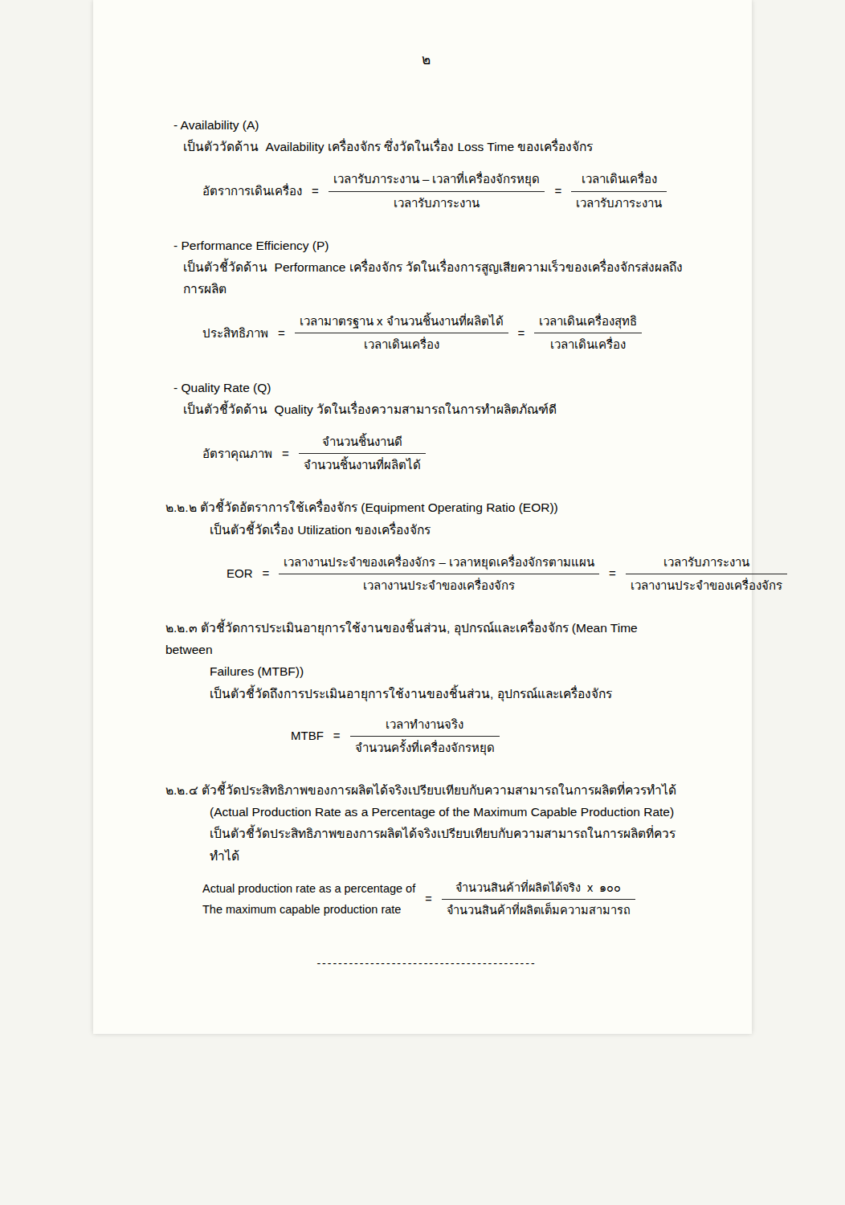๒
- Availability (A)
เป็นตัววัดด้าน Availability เครื่องจักร ซึ่งวัดในเรื่อง Loss Time ของเครื่องจักร
| อัตราการเดินเครื่อง | = | เวลารับภาระงาน – เวลาที่เครื่องจักรหยุด เวลารับภาระงาน | = | เวลาเดินเครื่อง เวลารับภาระงาน |
- Performance Efficiency (P)
เป็นตัวชี้วัดด้าน Performance เครื่องจักร วัดในเรื่องการสูญเสียความเร็วของเครื่องจักรส่งผลถึงการผลิต
| ประสิทธิภาพ | = | เวลามาตรฐาน x จำนวนชิ้นงานที่ผลิตได้ เวลาเดินเครื่อง | = | เวลาเดินเครื่องสุทธิ เวลาเดินเครื่อง |
- Quality Rate (Q)
เป็นตัวชี้วัดด้าน Quality วัดในเรื่องความสามารถในการทำผลิตภัณฑ์ดี
| อัตราคุณภาพ | = | จำนวนชิ้นงานดี จำนวนชิ้นงานที่ผลิตได้ |
๒.๒.๒ ตัวชี้วัดอัตราการใช้เครื่องจักร (Equipment Operating Ratio (EOR))
เป็นตัวชี้วัดเรื่อง Utilization ของเครื่องจักร
| EOR | = | เวลางานประจำของเครื่องจักร – เวลาหยุดเครื่องจักรตามแผน เวลางานประจำของเครื่องจักร | = | เวลารับภาระงาน เวลางานประจำของเครื่องจักร |
๒.๒.๓ ตัวชี้วัดการประเมินอายุการใช้งานของชิ้นส่วน, อุปกรณ์และเครื่องจักร (Mean Time between
Failures (MTBF))
เป็นตัวชี้วัดถึงการประเมินอายุการใช้งานของชิ้นส่วน, อุปกรณ์และเครื่องจักร
| MTBF | = | เวลาทำงานจริง จำนวนครั้งที่เครื่องจักรหยุด |
๒.๒.๔ ตัวชี้วัดประสิทธิภาพของการผลิตได้จริงเปรียบเทียบกับความสามารถในการผลิตที่ควรทำได้
(Actual Production Rate as a Percentage of the Maximum Capable Production Rate)
เป็นตัวชี้วัดประสิทธิภาพของการผลิตได้จริงเปรียบเทียบกับความสามารถในการผลิตที่ควรทำได้
| Actual production rate as a percentage of The maximum capable production rate | = | จำนวนสินค้าที่ผลิตได้จริง x ๑๐๐ จำนวนสินค้าที่ผลิตเต็มความสามารถ |
-----------------------------------------